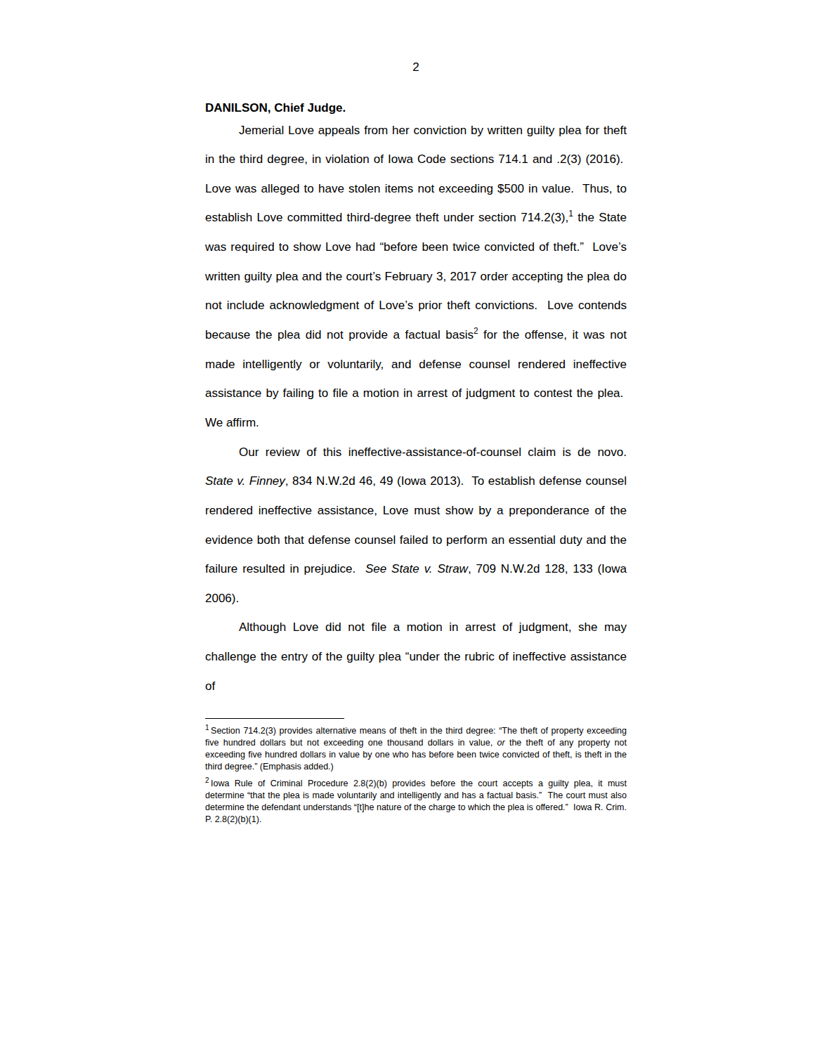2
DANILSON, Chief Judge.
Jemerial Love appeals from her conviction by written guilty plea for theft in the third degree, in violation of Iowa Code sections 714.1 and .2(3) (2016). Love was alleged to have stolen items not exceeding $500 in value. Thus, to establish Love committed third-degree theft under section 714.2(3),1 the State was required to show Love had “before been twice convicted of theft.” Love’s written guilty plea and the court’s February 3, 2017 order accepting the plea do not include acknowledgment of Love’s prior theft convictions. Love contends because the plea did not provide a factual basis2 for the offense, it was not made intelligently or voluntarily, and defense counsel rendered ineffective assistance by failing to file a motion in arrest of judgment to contest the plea. We affirm.
Our review of this ineffective-assistance-of-counsel claim is de novo. State v. Finney, 834 N.W.2d 46, 49 (Iowa 2013). To establish defense counsel rendered ineffective assistance, Love must show by a preponderance of the evidence both that defense counsel failed to perform an essential duty and the failure resulted in prejudice. See State v. Straw, 709 N.W.2d 128, 133 (Iowa 2006).
Although Love did not file a motion in arrest of judgment, she may challenge the entry of the guilty plea “under the rubric of ineffective assistance of
1 Section 714.2(3) provides alternative means of theft in the third degree: “The theft of property exceeding five hundred dollars but not exceeding one thousand dollars in value, or the theft of any property not exceeding five hundred dollars in value by one who has before been twice convicted of theft, is theft in the third degree.” (Emphasis added.)
2 Iowa Rule of Criminal Procedure 2.8(2)(b) provides before the court accepts a guilty plea, it must determine “that the plea is made voluntarily and intelligently and has a factual basis.” The court must also determine the defendant understands “[t]he nature of the charge to which the plea is offered.” Iowa R. Crim. P. 2.8(2)(b)(1).